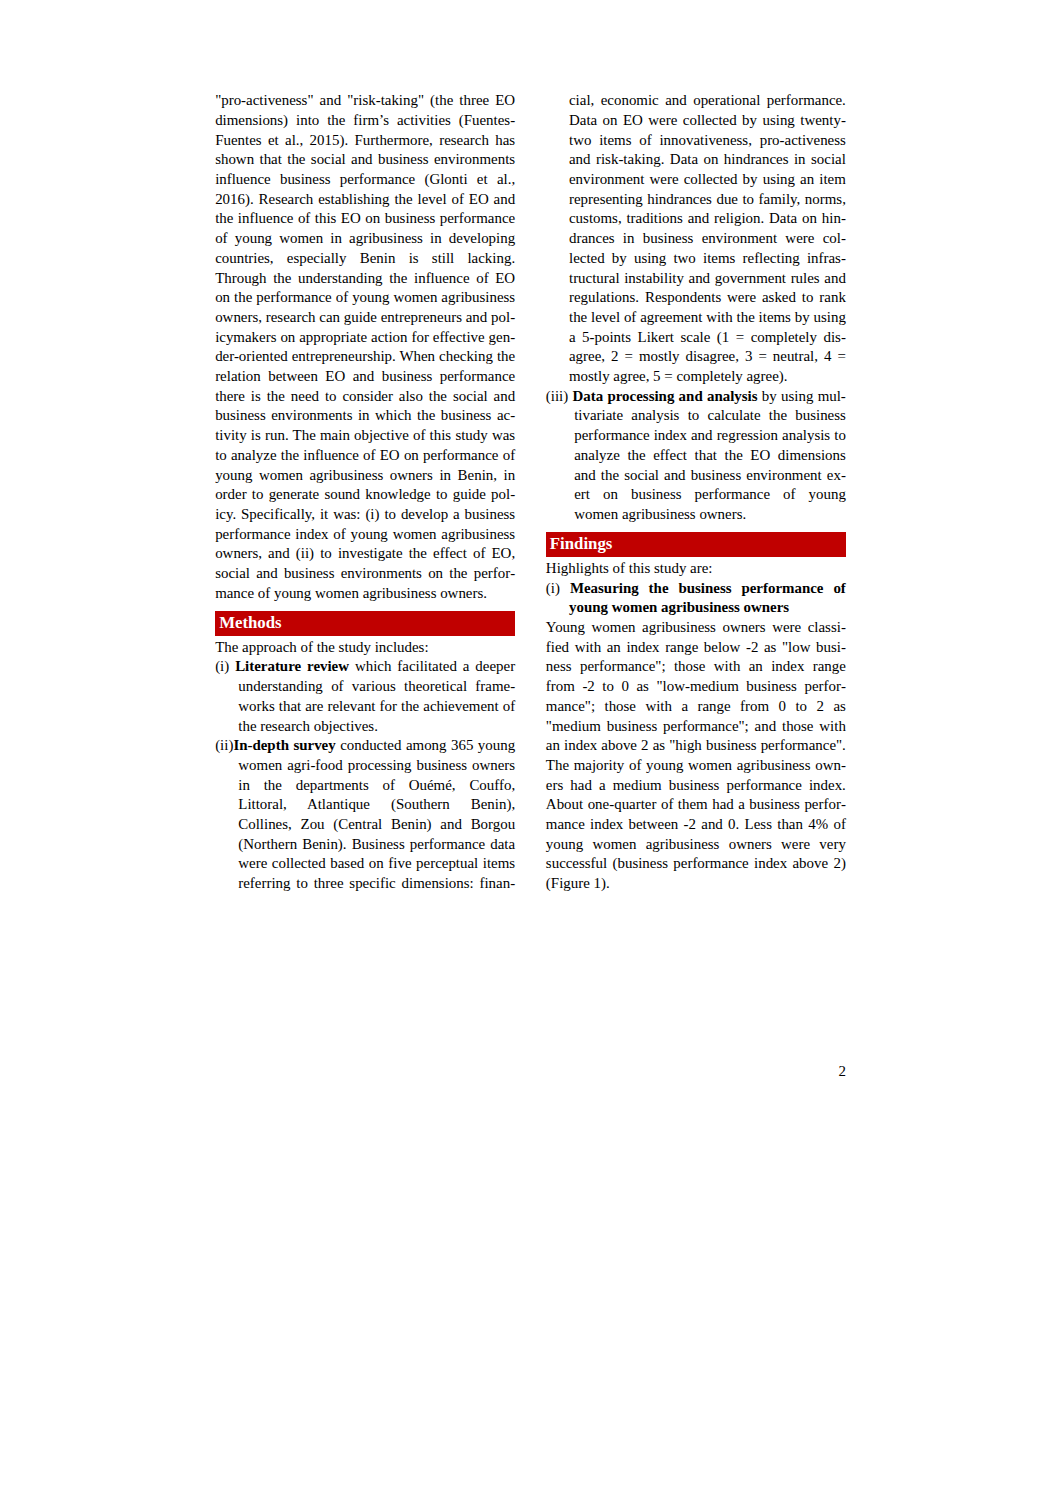"pro-activeness" and "risk-taking" (the three EO dimensions) into the firm’s activities (Fuentes-Fuentes et al., 2015). Furthermore, research has shown that the social and business environments influence business performance (Glonti et al., 2016). Research establishing the level of EO and the influence of this EO on business performance of young women in agribusiness in developing countries, especially Benin is still lacking. Through the understanding the influence of EO on the performance of young women agribusiness owners, research can guide entrepreneurs and policymakers on appropriate action for effective gender-oriented entrepreneurship. When checking the relation between EO and business performance there is the need to consider also the social and business environments in which the business activity is run. The main objective of this study was to analyze the influence of EO on performance of young women agribusiness owners in Benin, in order to generate sound knowledge to guide policy. Specifically, it was: (i) to develop a business performance index of young women agribusiness owners, and (ii) to investigate the effect of EO, social and business environments on the performance of young women agribusiness owners.
Methods
The approach of the study includes:
(i) Literature review which facilitated a deeper understanding of various theoretical frameworks that are relevant for the achievement of the research objectives.
(ii)In-depth survey conducted among 365 young women agri-food processing business owners in the departments of Ouémé, Couffo, Littoral, Atlantique (Southern Benin), Collines, Zou (Central Benin) and Borgou (Northern Benin). Business performance data were collected based on five perceptual items referring to three specific dimensions: financial, economic and operational performance. Data on EO were collected by using twenty-two items of innovativeness, pro-activeness and risk-taking. Data on hindrances in social environment were collected by using an item representing hindrances due to family, norms, customs, traditions and religion. Data on hindrances in business environment were collected by using two items reflecting infrastructural instability and government rules and regulations. Respondents were asked to rank the level of agreement with the items by using a 5-points Likert scale (1 = completely disagree, 2 = mostly disagree, 3 = neutral, 4 = mostly agree, 5 = completely agree).
(iii) Data processing and analysis by using multivariate analysis to calculate the business performance index and regression analysis to analyze the effect that the EO dimensions and the social and business environment exert on business performance of young women agribusiness owners.
Findings
Highlights of this study are:
(i) Measuring the business performance of young women agribusiness owners
Young women agribusiness owners were classified with an index range below -2 as "low business performance"; those with an index range from -2 to 0 as "low-medium business performance"; those with a range from 0 to 2 as "medium business performance"; and those with an index above 2 as "high business performance". The majority of young women agribusiness owners had a medium business performance index. About one-quarter of them had a business performance index between -2 and 0. Less than 4% of young women agribusiness owners were very successful (business performance index above 2) (Figure 1).
2